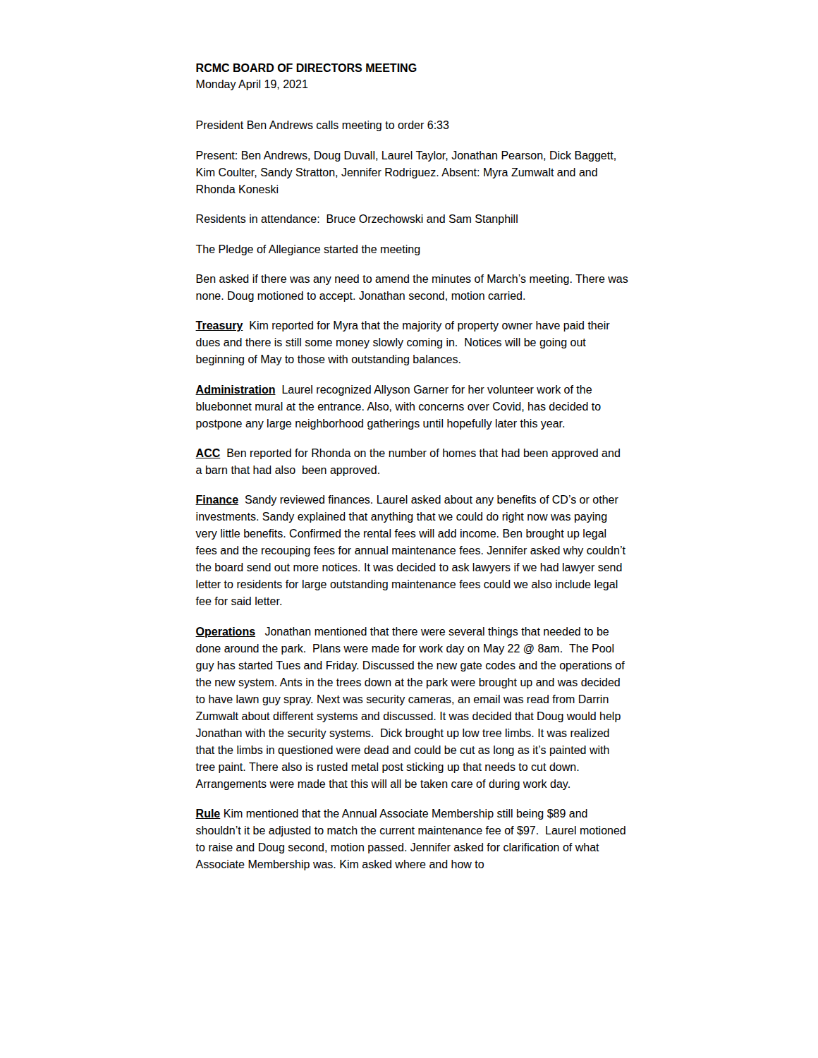RCMC BOARD OF DIRECTORS MEETING
Monday April 19, 2021
President Ben Andrews calls meeting to order 6:33
Present: Ben Andrews, Doug Duvall, Laurel Taylor, Jonathan Pearson, Dick Baggett, Kim Coulter, Sandy Stratton, Jennifer Rodriguez. Absent: Myra Zumwalt and and Rhonda Koneski
Residents in attendance: Bruce Orzechowski and Sam Stanphill
The Pledge of Allegiance started the meeting
Ben asked if there was any need to amend the minutes of March’s meeting. There was none. Doug motioned to accept. Jonathan second, motion carried.
Treasury Kim reported for Myra that the majority of property owner have paid their dues and there is still some money slowly coming in. Notices will be going out beginning of May to those with outstanding balances.
Administration Laurel recognized Allyson Garner for her volunteer work of the bluebonnet mural at the entrance. Also, with concerns over Covid, has decided to postpone any large neighborhood gatherings until hopefully later this year.
ACC Ben reported for Rhonda on the number of homes that had been approved and a barn that had also been approved.
Finance Sandy reviewed finances. Laurel asked about any benefits of CD’s or other investments. Sandy explained that anything that we could do right now was paying very little benefits. Confirmed the rental fees will add income. Ben brought up legal fees and the recouping fees for annual maintenance fees. Jennifer asked why couldn’t the board send out more notices. It was decided to ask lawyers if we had lawyer send letter to residents for large outstanding maintenance fees could we also include legal fee for said letter.
Operations Jonathan mentioned that there were several things that needed to be done around the park. Plans were made for work day on May 22 @ 8am. The Pool guy has started Tues and Friday. Discussed the new gate codes and the operations of the new system. Ants in the trees down at the park were brought up and was decided to have lawn guy spray. Next was security cameras, an email was read from Darrin Zumwalt about different systems and discussed. It was decided that Doug would help Jonathan with the security systems. Dick brought up low tree limbs. It was realized that the limbs in questioned were dead and could be cut as long as it’s painted with tree paint. There also is rusted metal post sticking up that needs to cut down. Arrangements were made that this will all be taken care of during work day.
Rule Kim mentioned that the Annual Associate Membership still being $89 and shouldn’t it be adjusted to match the current maintenance fee of $97. Laurel motioned to raise and Doug second, motion passed. Jennifer asked for clarification of what Associate Membership was. Kim asked where and how to